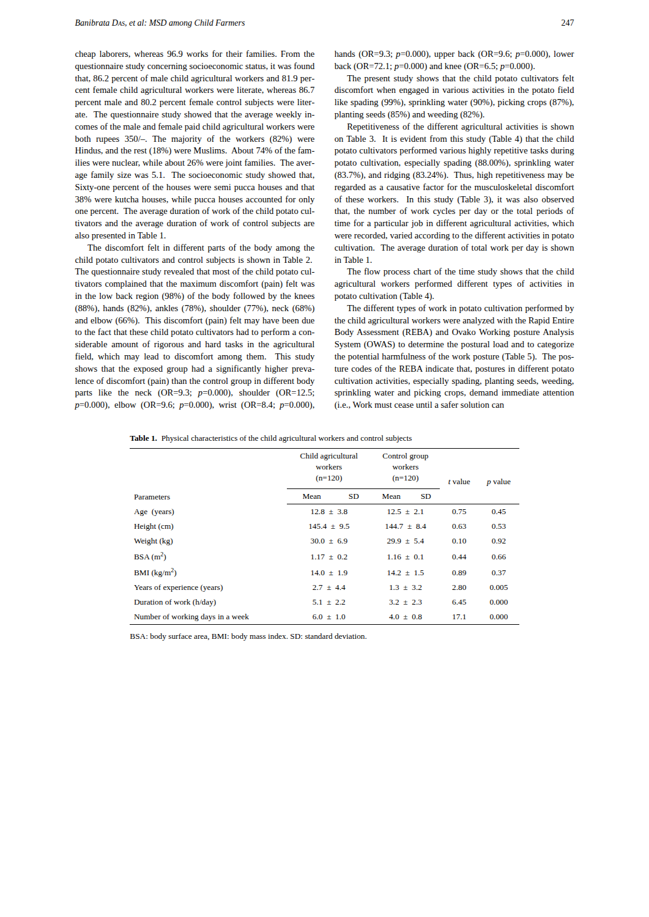Banibrata Das, et al: MSD among Child Farmers 247
cheap laborers, whereas 96.9 works for their families. From the questionnaire study concerning socioeconomic status, it was found that, 86.2 percent of male child agricultural workers and 81.9 percent female child agricultural workers were literate, whereas 86.7 percent male and 80.2 percent female control subjects were literate. The questionnaire study showed that the average weekly incomes of the male and female paid child agricultural workers were both rupees 350/–. The majority of the workers (82%) were Hindus, and the rest (18%) were Muslims. About 74% of the families were nuclear, while about 26% were joint families. The average family size was 5.1. The socioeconomic study showed that, Sixty-one percent of the houses were semi pucca houses and that 38% were kutcha houses, while pucca houses accounted for only one percent. The average duration of work of the child potato cultivators and the average duration of work of control subjects are also presented in Table 1.
The discomfort felt in different parts of the body among the child potato cultivators and control subjects is shown in Table 2. The questionnaire study revealed that most of the child potato cultivators complained that the maximum discomfort (pain) felt was in the low back region (98%) of the body followed by the knees (88%), hands (82%), ankles (78%), shoulder (77%), neck (68%) and elbow (66%). This discomfort (pain) felt may have been due to the fact that these child potato cultivators had to perform a considerable amount of rigorous and hard tasks in the agricultural field, which may lead to discomfort among them. This study shows that the exposed group had a significantly higher prevalence of discomfort (pain) than the control group in different body parts like the neck (OR=9.3; p=0.000), shoulder (OR=12.5; p=0.000), elbow (OR=9.6; p=0.000), wrist (OR=8.4; p=0.000), hands (OR=9.3; p=0.000), upper back (OR=9.6; p=0.000), lower back (OR=72.1; p=0.000) and knee (OR=6.5; p=0.000).
The present study shows that the child potato cultivators felt discomfort when engaged in various activities in the potato field like spading (99%), sprinkling water (90%), picking crops (87%), planting seeds (85%) and weeding (82%).
Repetitiveness of the different agricultural activities is shown on Table 3. It is evident from this study (Table 4) that the child potato cultivators performed various highly repetitive tasks during potato cultivation, especially spading (88.00%), sprinkling water (83.7%), and ridging (83.24%). Thus, high repetitiveness may be regarded as a causative factor for the musculoskeletal discomfort of these workers. In this study (Table 3), it was also observed that, the number of work cycles per day or the total periods of time for a particular job in different agricultural activities, which were recorded, varied according to the different activities in potato cultivation. The average duration of total work per day is shown in Table 1.
The flow process chart of the time study shows that the child agricultural workers performed different types of activities in potato cultivation (Table 4).
The different types of work in potato cultivation performed by the child agricultural workers were analyzed with the Rapid Entire Body Assessment (REBA) and Ovako Working posture Analysis System (OWAS) to determine the postural load and to categorize the potential harmfulness of the work posture (Table 5). The posture codes of the REBA indicate that, postures in different potato cultivation activities, especially spading, planting seeds, weeding, sprinkling water and picking crops, demand immediate attention (i.e., Work must cease until a safer solution can
Table 1. Physical characteristics of the child agricultural workers and control subjects
| Parameters | Child agricultural workers (n=120) | Control group workers (n=120) | t value | p value |
| --- | --- | --- | --- | --- |
| Mean | SD | Mean | SD | | |
| Age (years) | 12.8 ± 3.8 | 12.5 ± 2.1 | 0.75 | 0.45 |
| Height (cm) | 145.4 ± 9.5 | 144.7 ± 8.4 | 0.63 | 0.53 |
| Weight (kg) | 30.0 ± 6.9 | 29.9 ± 5.4 | 0.10 | 0.92 |
| BSA (m 2 ) | 1.17 ± 0.2 | 1.16 ± 0.1 | 0.44 | 0.66 |
| BMI (kg/m 2 ) | 14.0 ± 1.9 | 14.2 ± 1.5 | 0.89 | 0.37 |
| Years of experience (years) | 2.7 ± 4.4 | 1.3 ± 3.2 | 2.80 | 0.005 |
| Duration of work (h/day) | 5.1 ± 2.2 | 3.2 ± 2.3 | 6.45 | 0.000 |
| Number of working days in a week | 6.0 ± 1.0 | 4.0 ± 0.8 | 17.1 | 0.000 |
BSA: body surface area, BMI: body mass index. SD: standard deviation.